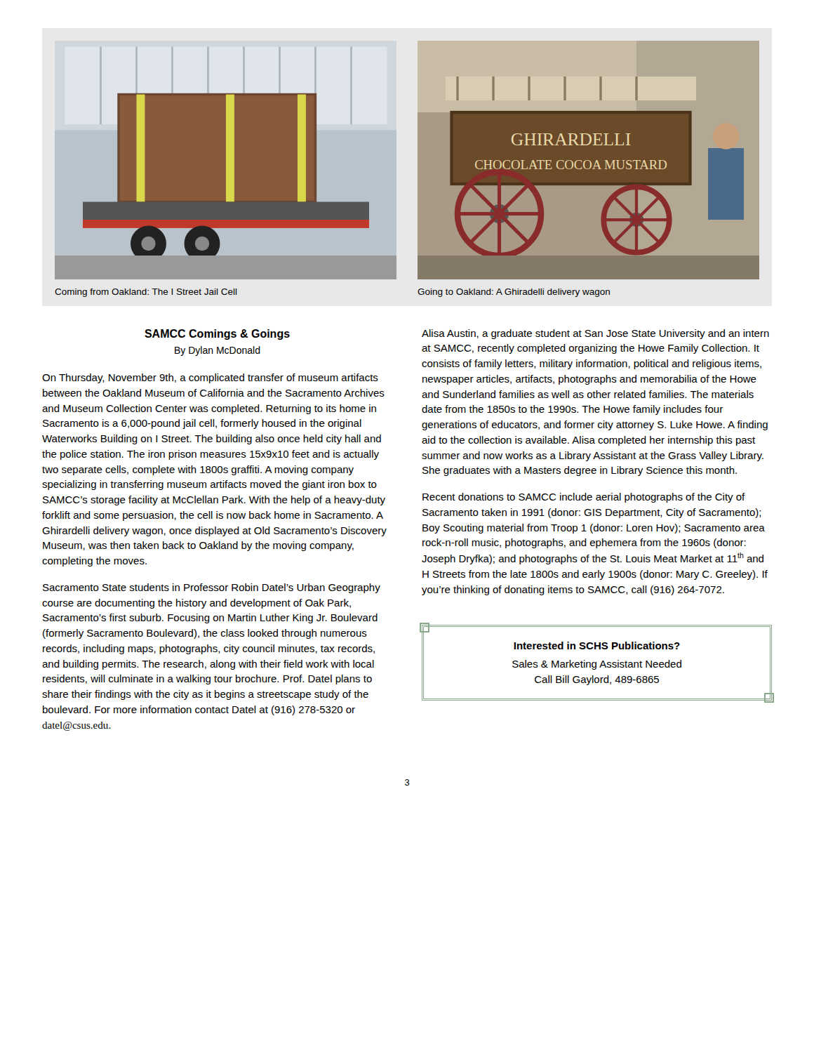Coming from Oakland: The I Street Jail Cell
Going to Oakland: A Ghiradelli delivery wagon
SAMCC Comings & Goings
By Dylan McDonald
On Thursday, November 9th, a complicated transfer of museum artifacts between the Oakland Museum of California and the Sacramento Archives and Museum Collection Center was completed. Returning to its home in Sacramento is a 6,000-pound jail cell, formerly housed in the original Waterworks Building on I Street. The building also once held city hall and the police station. The iron prison measures 15x9x10 feet and is actually two separate cells, complete with 1800s graffiti. A moving company specializing in transferring museum artifacts moved the giant iron box to SAMCC’s storage facility at McClellan Park. With the help of a heavy-duty forklift and some persuasion, the cell is now back home in Sacramento. A Ghirardelli delivery wagon, once displayed at Old Sacramento’s Discovery Museum, was then taken back to Oakland by the moving company, completing the moves.
Sacramento State students in Professor Robin Datel’s Urban Geography course are documenting the history and development of Oak Park, Sacramento’s first suburb. Focusing on Martin Luther King Jr. Boulevard (formerly Sacramento Boulevard), the class looked through numerous records, including maps, photographs, city council minutes, tax records, and building permits. The research, along with their field work with local residents, will culminate in a walking tour brochure. Prof. Datel plans to share their findings with the city as it begins a streetscape study of the boulevard. For more information contact Datel at (916) 278-5320 or datel@csus.edu.
Alisa Austin, a graduate student at San Jose State University and an intern at SAMCC, recently completed organizing the Howe Family Collection. It consists of family letters, military information, political and religious items, newspaper articles, artifacts, photographs and memorabilia of the Howe and Sunderland families as well as other related families. The materials date from the 1850s to the 1990s. The Howe family includes four generations of educators, and former city attorney S. Luke Howe. A finding aid to the collection is available. Alisa completed her internship this past summer and now works as a Library Assistant at the Grass Valley Library. She graduates with a Masters degree in Library Science this month.
Recent donations to SAMCC include aerial photographs of the City of Sacramento taken in 1991 (donor: GIS Department, City of Sacramento); Boy Scouting material from Troop 1 (donor: Loren Hov); Sacramento area rock-n-roll music, photographs, and ephemera from the 1960s (donor: Joseph Dryfka); and photographs of the St. Louis Meat Market at 11th and H Streets from the late 1800s and early 1900s (donor: Mary C. Greeley). If you’re thinking of donating items to SAMCC, call (916) 264-7072.
Interested in SCHS Publications?
Sales & Marketing Assistant Needed
Call Bill Gaylord, 489-6865
3